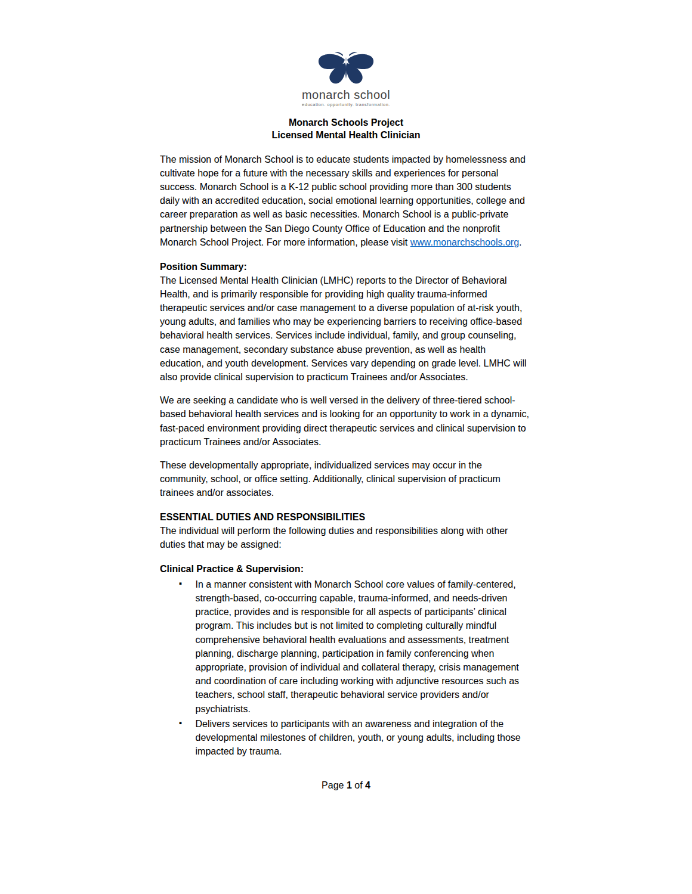monarch school
education. opportunity. transformation.
Monarch Schools Project
Licensed Mental Health Clinician
The mission of Monarch School is to educate students impacted by homelessness and cultivate hope for a future with the necessary skills and experiences for personal success. Monarch School is a K-12 public school providing more than 300 students daily with an accredited education, social emotional learning opportunities, college and career preparation as well as basic necessities. Monarch School is a public-private partnership between the San Diego County Office of Education and the nonprofit Monarch School Project. For more information, please visit www.monarchschools.org.
Position Summary:
The Licensed Mental Health Clinician (LMHC) reports to the Director of Behavioral Health, and is primarily responsible for providing high quality trauma-informed therapeutic services and/or case management to a diverse population of at-risk youth, young adults, and families who may be experiencing barriers to receiving office-based behavioral health services. Services include individual, family, and group counseling, case management, secondary substance abuse prevention, as well as health education, and youth development. Services vary depending on grade level. LMHC will also provide clinical supervision to practicum Trainees and/or Associates.
We are seeking a candidate who is well versed in the delivery of three-tiered school-based behavioral health services and is looking for an opportunity to work in a dynamic, fast-paced environment providing direct therapeutic services and clinical supervision to practicum Trainees and/or Associates.
These developmentally appropriate, individualized services may occur in the community, school, or office setting. Additionally, clinical supervision of practicum trainees and/or associates.
ESSENTIAL DUTIES AND RESPONSIBILITIES
The individual will perform the following duties and responsibilities along with other duties that may be assigned:
Clinical Practice & Supervision:
In a manner consistent with Monarch School core values of family-centered, strength-based, co-occurring capable, trauma-informed, and needs-driven practice, provides and is responsible for all aspects of participants’ clinical program. This includes but is not limited to completing culturally mindful comprehensive behavioral health evaluations and assessments, treatment planning, discharge planning, participation in family conferencing when appropriate, provision of individual and collateral therapy, crisis management and coordination of care including working with adjunctive resources such as teachers, school staff, therapeutic behavioral service providers and/or psychiatrists.
Delivers services to participants with an awareness and integration of the developmental milestones of children, youth, or young adults, including those impacted by trauma.
Page 1 of 4